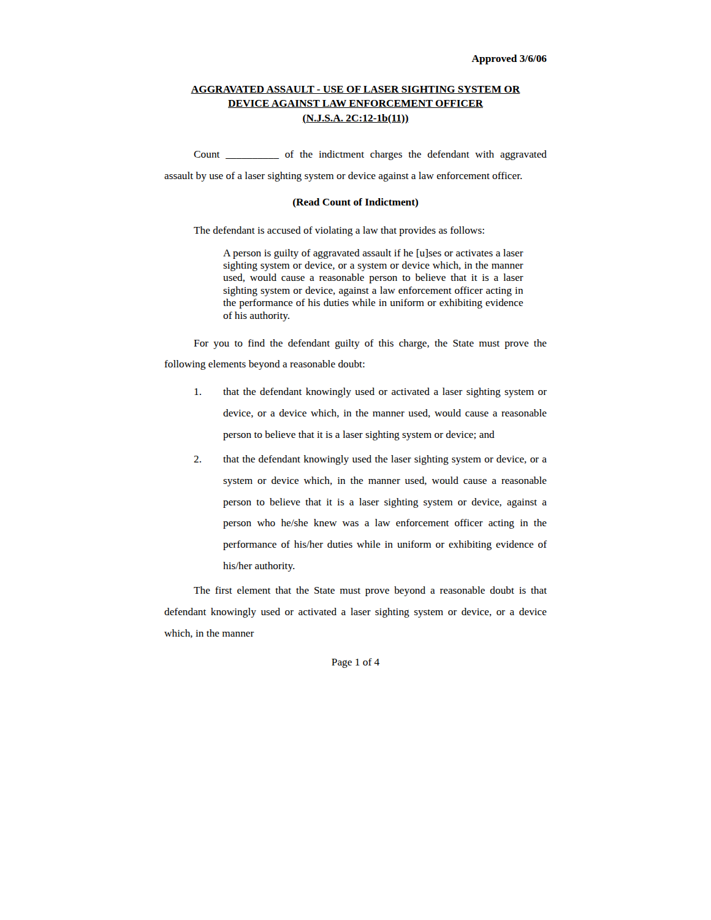Approved 3/6/06
AGGRAVATED ASSAULT - USE OF LASER SIGHTING SYSTEM OR DEVICE AGAINST LAW ENFORCEMENT OFFICER (N.J.S.A. 2C:12-1b(11))
Count __________ of the indictment charges the defendant with aggravated assault by use of a laser sighting system or device against a law enforcement officer.
(Read Count of Indictment)
The defendant is accused of violating a law that provides as follows:
A person is guilty of aggravated assault if he [u]ses or activates a laser sighting system or device, or a system or device which, in the manner used, would cause a reasonable person to believe that it is a laser sighting system or device, against a law enforcement officer acting in the performance of his duties while in uniform or exhibiting evidence of his authority.
For you to find the defendant guilty of this charge, the State must prove the following elements beyond a reasonable doubt:
1. that the defendant knowingly used or activated a laser sighting system or device, or a device which, in the manner used, would cause a reasonable person to believe that it is a laser sighting system or device; and
2. that the defendant knowingly used the laser sighting system or device, or a system or device which, in the manner used, would cause a reasonable person to believe that it is a laser sighting system or device, against a person who he/she knew was a law enforcement officer acting in the performance of his/her duties while in uniform or exhibiting evidence of his/her authority.
The first element that the State must prove beyond a reasonable doubt is that defendant knowingly used or activated a laser sighting system or device, or a device which, in the manner
Page 1 of 4